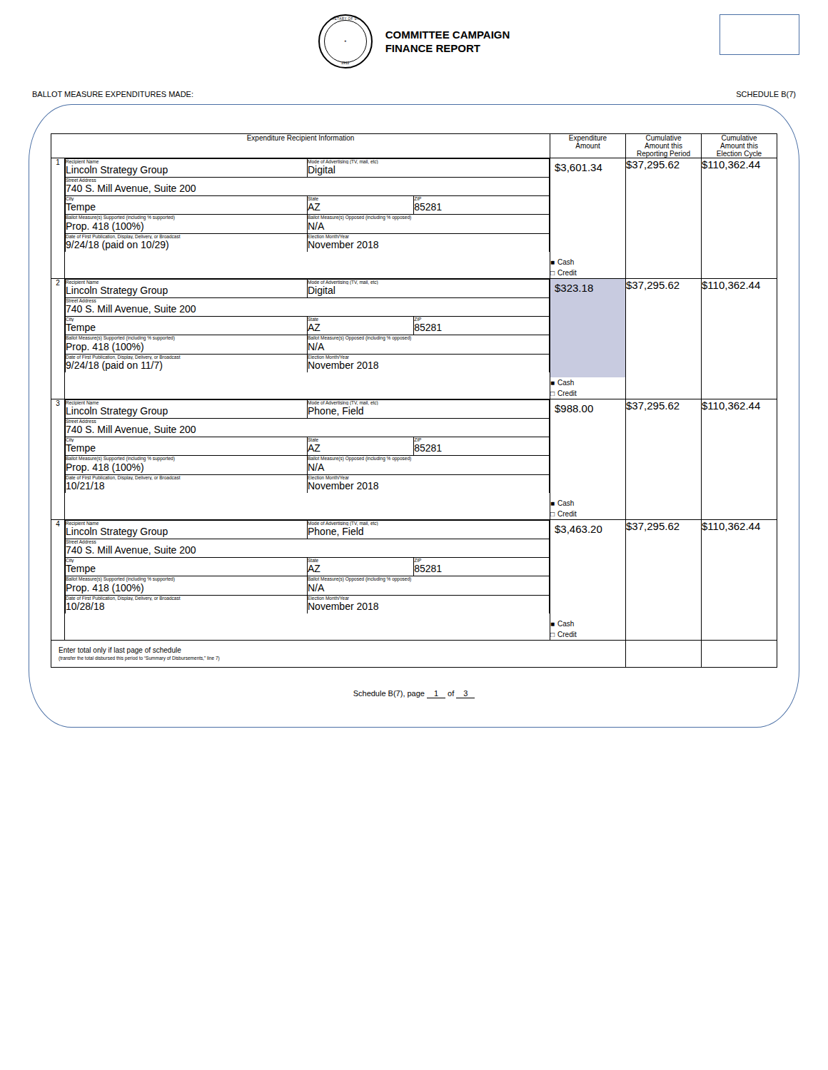SECRETARY OF STATE
★
1912
COMMITTEE CAMPAIGN
FINANCE REPORT
BALLOT MEASURE EXPENDITURES MADE:
SCHEDULE B(7)
| Expenditure Recipient Information | Expenditure Amount | Cumulative Amount this Reporting Period | Cumulative Amount this Election Cycle |
| --- | --- | --- | --- |
| 1 | / Recipient Name Lincoln Strategy Group / Mode of Advertising (TV, mail, etc) Digital / / Street Address 740 S. Mill Avenue, Suite 200 / / City Tempe / State AZ / ZIP 85281 / / Ballot Measure(s) Supported (including % supported) Prop. 418 (100%) / Ballot Measure(s) Opposed (including % opposed) N/A / / Date of First Publication, Display, Delivery, or Broadcast 9/24/18 (paid on 10/29) / Election Month/Year November 2018 / | / $3,601.34 / / Cash Credit / | $37,295.62 | $110,362.44 |
| 2 | / Recipient Name Lincoln Strategy Group / Mode of Advertising (TV, mail, etc) Digital / / Street Address 740 S. Mill Avenue, Suite 200 / / City Tempe / State AZ / ZIP 85281 / / Ballot Measure(s) Supported (including % supported) Prop. 418 (100%) / Ballot Measure(s) Opposed (including % opposed) N/A / / Date of First Publication, Display, Delivery, or Broadcast 9/24/18 (paid on 11/7) / Election Month/Year November 2018 / | / $323.18 / / Cash Credit / | $37,295.62 | $110,362.44 |
| 3 | / Recipient Name Lincoln Strategy Group / Mode of Advertising (TV, mail, etc) Phone, Field / / Street Address 740 S. Mill Avenue, Suite 200 / / City Tempe / State AZ / ZIP 85281 / / Ballot Measure(s) Supported (including % supported) Prop. 418 (100%) / Ballot Measure(s) Opposed (including % opposed) N/A / / Date of First Publication, Display, Delivery, or Broadcast 10/21/18 / Election Month/Year November 2018 / | / $988.00 / / Cash Credit / | $37,295.62 | $110,362.44 |
| 4 | / Recipient Name Lincoln Strategy Group / Mode of Advertising (TV, mail, etc) Phone, Field / / Street Address 740 S. Mill Avenue, Suite 200 / / City Tempe / State AZ / ZIP 85281 / / Ballot Measure(s) Supported (including % supported) Prop. 418 (100%) / Ballot Measure(s) Opposed (including % opposed) N/A / / Date of First Publication, Display, Delivery, or Broadcast 10/28/18 / Election Month/Year November 2018 / | / $3,463.20 / / Cash Credit / | $37,295.62 | $110,362.44 |
| Enter total only if last page of schedule (transfer the total disbursed this period to “Summary of Disbursements,” line 7) | | |
Schedule B(7), page 1 of 3